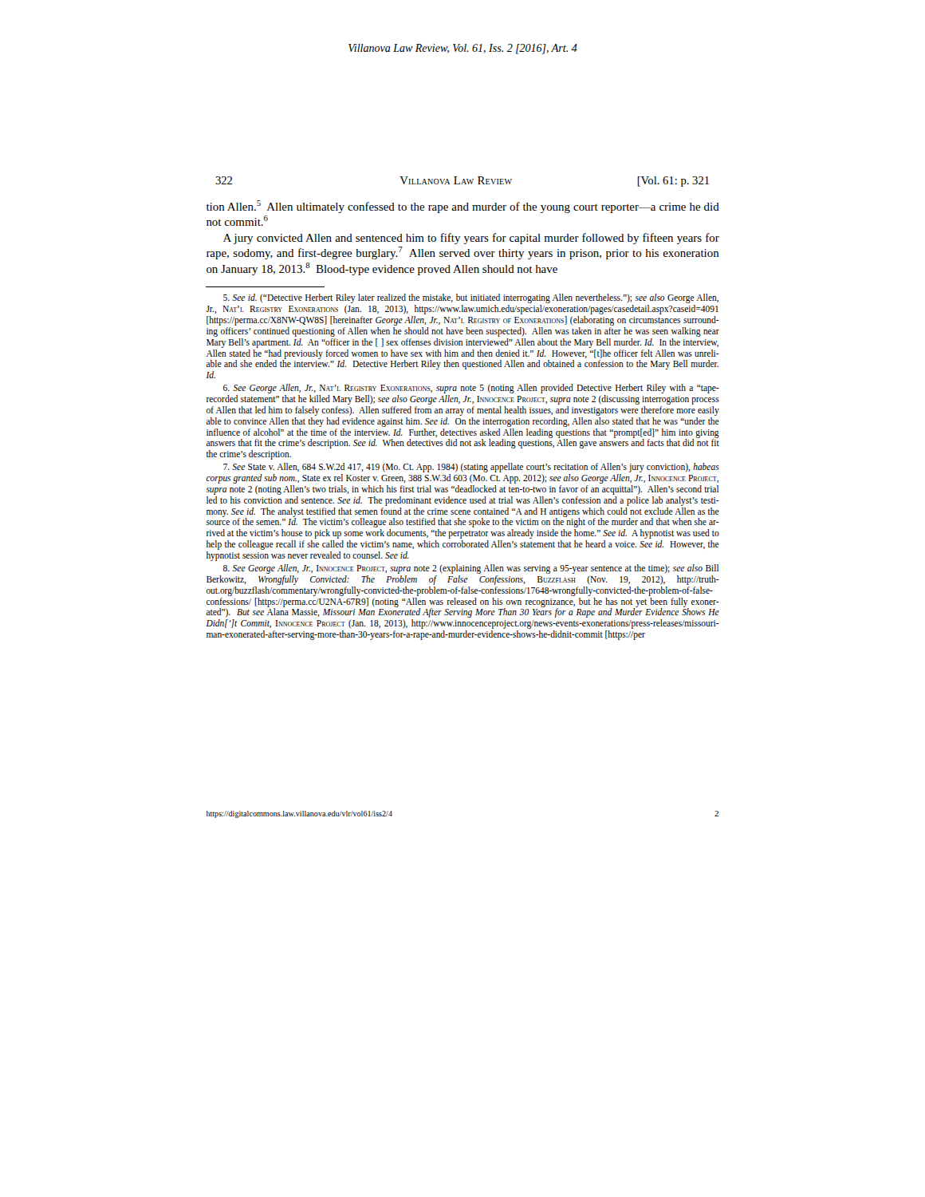Villanova Law Review, Vol. 61, Iss. 2 [2016], Art. 4
322 Villanova Law Review [Vol. 61: p. 321
tion Allen.5 Allen ultimately confessed to the rape and murder of the young court reporter—a crime he did not commit.6
A jury convicted Allen and sentenced him to fifty years for capital murder followed by fifteen years for rape, sodomy, and first-degree burglary.7 Allen served over thirty years in prison, prior to his exoneration on January 18, 2013.8 Blood-type evidence proved Allen should not have
5. See id. (“Detective Herbert Riley later realized the mistake, but initiated interrogating Allen nevertheless.”); see also George Allen, Jr., Nat’l Registry Exonerations (Jan. 18, 2013), https://www.law.umich.edu/special/exoneration/pages/casedetail.aspx?caseid=4091 [https://perma.cc/X8NW-QW8S] [hereinafter George Allen, Jr., Nat’l Registry of Exonerations] (elaborating on circumstances surrounding officers’ continued questioning of Allen when he should not have been suspected). Allen was taken in after he was seen walking near Mary Bell’s apartment. Id. An “officer in the [ ] sex offenses division interviewed” Allen about the Mary Bell murder. Id. In the interview, Allen stated he “had previously forced women to have sex with him and then denied it.” Id. However, “[t]he officer felt Allen was unreliable and she ended the interview.” Id. Detective Herbert Riley then questioned Allen and obtained a confession to the Mary Bell murder. Id.
6. See George Allen, Jr., Nat’l Registry Exonerations, supra note 5 (noting Allen provided Detective Herbert Riley with a “tape-recorded statement” that he killed Mary Bell); see also George Allen, Jr., Innocence Project, supra note 2 (discussing interrogation process of Allen that led him to falsely confess). Allen suffered from an array of mental health issues, and investigators were therefore more easily able to convince Allen that they had evidence against him. See id. On the interrogation recording, Allen also stated that he was “under the influence of alcohol” at the time of the interview. Id. Further, detectives asked Allen leading questions that “prompt[ed]” him into giving answers that fit the crime’s description. See id. When detectives did not ask leading questions, Allen gave answers and facts that did not fit the crime’s description.
7. See State v. Allen, 684 S.W.2d 417, 419 (Mo. Ct. App. 1984) (stating appellate court’s recitation of Allen’s jury conviction), habeas corpus granted sub nom., State ex rel Koster v. Green, 388 S.W.3d 603 (Mo. Ct. App. 2012); see also George Allen, Jr., Innocence Project, supra note 2 (noting Allen’s two trials, in which his first trial was “deadlocked at ten-to-two in favor of an acquittal”). Allen’s second trial led to his conviction and sentence. See id. The predominant evidence used at trial was Allen’s confession and a police lab analyst’s testimony. See id. The analyst testified that semen found at the crime scene contained “A and H antigens which could not exclude Allen as the source of the semen.” Id. The victim’s colleague also testified that she spoke to the victim on the night of the murder and that when she arrived at the victim’s house to pick up some work documents, “the perpetrator was already inside the home.” See id. A hypnotist was used to help the colleague recall if she called the victim’s name, which corroborated Allen’s statement that he heard a voice. See id. However, the hypnotist session was never revealed to counsel. See id.
8. See George Allen, Jr., Innocence Project, supra note 2 (explaining Allen was serving a 95-year sentence at the time); see also Bill Berkowitz, Wrongfully Convicted: The Problem of False Confessions, Buzzflash (Nov. 19, 2012), http://truth-out.org/buzzflash/commentary/wrongfully-convicted-the-problem-of-false-confessions/17648-wrongfully-convicted-the-problem-of-false-confessions/ [https://perma.cc/U2NA-67R9] (noting “Allen was released on his own recognizance, but he has not yet been fully exonerated”). But see Alana Massie, Missouri Man Exonerated After Serving More Than 30 Years for a Rape and Murder Evidence Shows He Didn[’]t Commit, Innocence Project (Jan. 18, 2013), http://www.innocenceproject.org/news-events-exonerations/press-releases/missouri-man-exonerated-after-serving-more-than-30-years-for-a-rape-and-murder-evidence-shows-he-didnit-commit [https://per
https://digitalcommons.law.villanova.edu/vlr/vol61/iss2/4 2